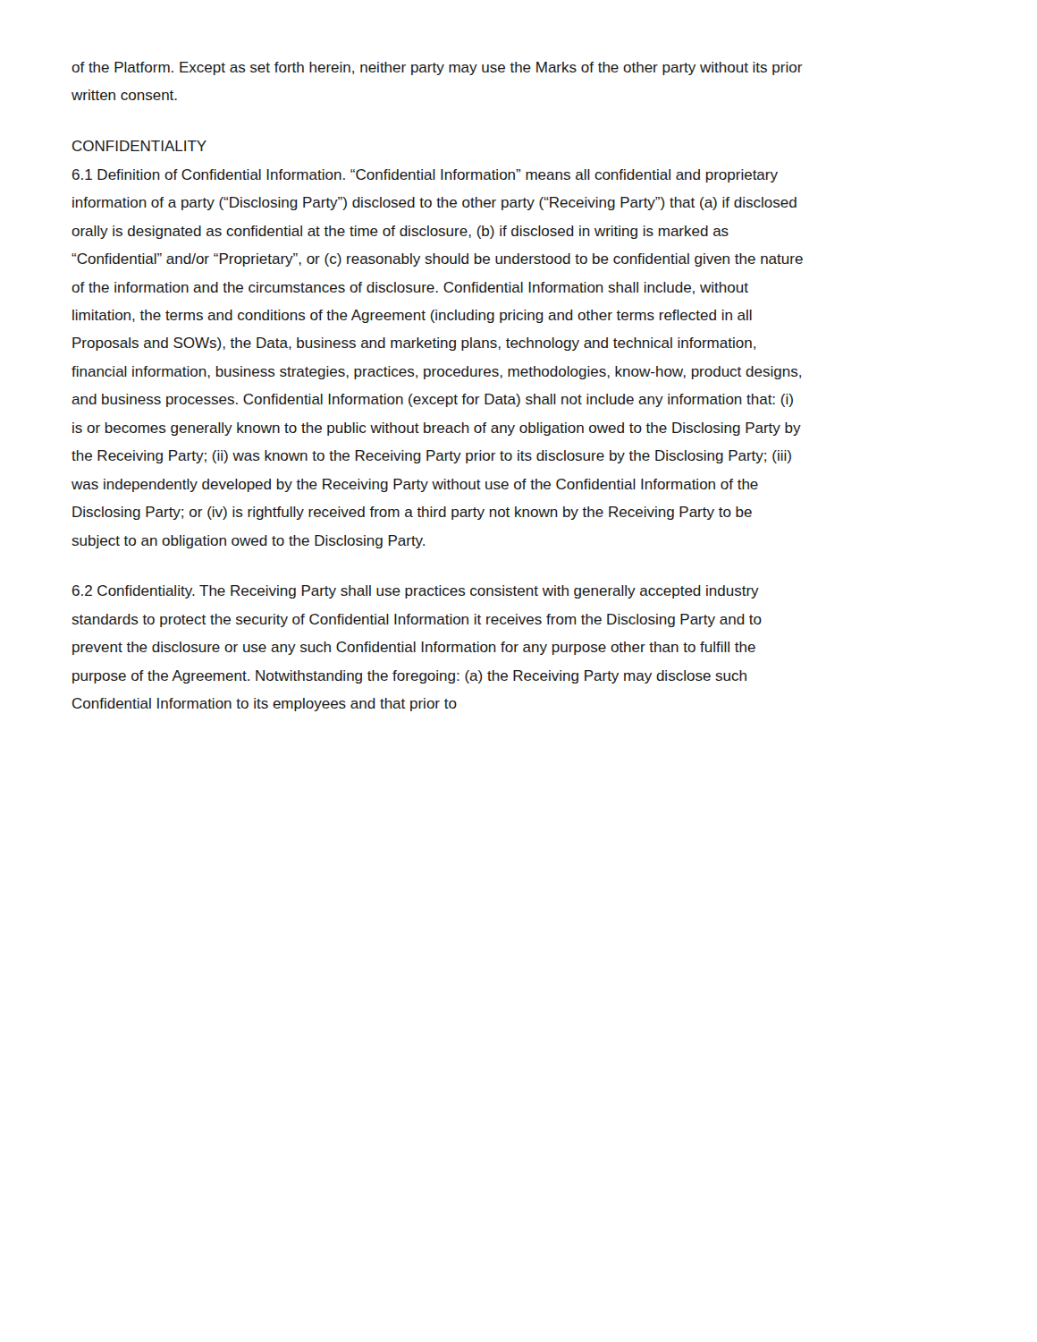of the Platform. Except as set forth herein, neither party may use the Marks of the other party without its prior written consent.
CONFIDENTIALITY
6.1 Definition of Confidential Information. “Confidential Information” means all confidential and proprietary information of a party (“Disclosing Party”) disclosed to the other party (“Receiving Party”) that (a) if disclosed orally is designated as confidential at the time of disclosure, (b) if disclosed in writing is marked as “Confidential” and/or “Proprietary”, or (c) reasonably should be understood to be confidential given the nature of the information and the circumstances of disclosure. Confidential Information shall include, without limitation, the terms and conditions of the Agreement (including pricing and other terms reflected in all Proposals and SOWs), the Data, business and marketing plans, technology and technical information, financial information, business strategies, practices, procedures, methodologies, know-how, product designs, and business processes. Confidential Information (except for Data) shall not include any information that: (i) is or becomes generally known to the public without breach of any obligation owed to the Disclosing Party by the Receiving Party; (ii) was known to the Receiving Party prior to its disclosure by the Disclosing Party; (iii) was independently developed by the Receiving Party without use of the Confidential Information of the Disclosing Party; or (iv) is rightfully received from a third party not known by the Receiving Party to be subject to an obligation owed to the Disclosing Party.
6.2 Confidentiality. The Receiving Party shall use practices consistent with generally accepted industry standards to protect the security of Confidential Information it receives from the Disclosing Party and to prevent the disclosure or use any such Confidential Information for any purpose other than to fulfill the purpose of the Agreement. Notwithstanding the foregoing: (a) the Receiving Party may disclose such Confidential Information to its employees and that prior to